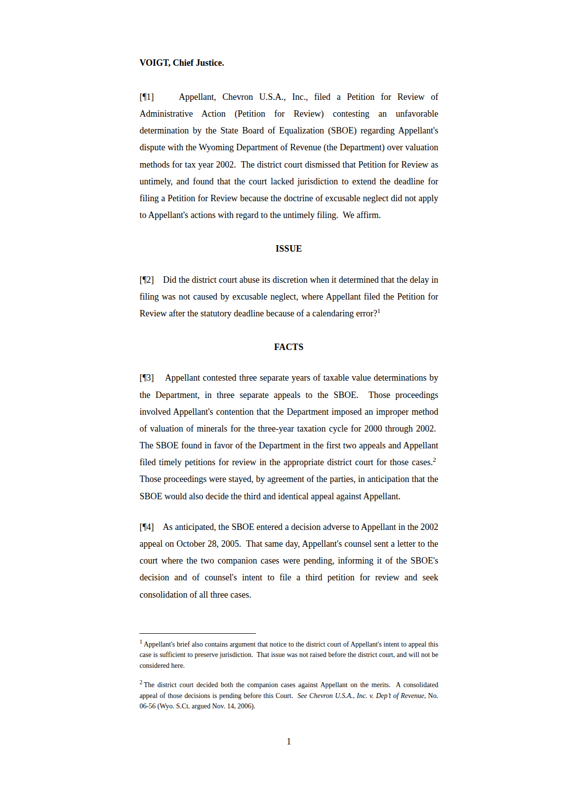VOIGT, Chief Justice.
[¶1] Appellant, Chevron U.S.A., Inc., filed a Petition for Review of Administrative Action (Petition for Review) contesting an unfavorable determination by the State Board of Equalization (SBOE) regarding Appellant's dispute with the Wyoming Department of Revenue (the Department) over valuation methods for tax year 2002. The district court dismissed that Petition for Review as untimely, and found that the court lacked jurisdiction to extend the deadline for filing a Petition for Review because the doctrine of excusable neglect did not apply to Appellant's actions with regard to the untimely filing. We affirm.
ISSUE
[¶2] Did the district court abuse its discretion when it determined that the delay in filing was not caused by excusable neglect, where Appellant filed the Petition for Review after the statutory deadline because of a calendaring error?1
FACTS
[¶3] Appellant contested three separate years of taxable value determinations by the Department, in three separate appeals to the SBOE. Those proceedings involved Appellant's contention that the Department imposed an improper method of valuation of minerals for the three-year taxation cycle for 2000 through 2002. The SBOE found in favor of the Department in the first two appeals and Appellant filed timely petitions for review in the appropriate district court for those cases.2 Those proceedings were stayed, by agreement of the parties, in anticipation that the SBOE would also decide the third and identical appeal against Appellant.
[¶4] As anticipated, the SBOE entered a decision adverse to Appellant in the 2002 appeal on October 28, 2005. That same day, Appellant's counsel sent a letter to the court where the two companion cases were pending, informing it of the SBOE's decision and of counsel's intent to file a third petition for review and seek consolidation of all three cases.
1 Appellant's brief also contains argument that notice to the district court of Appellant's intent to appeal this case is sufficient to preserve jurisdiction. That issue was not raised before the district court, and will not be considered here.
2 The district court decided both the companion cases against Appellant on the merits. A consolidated appeal of those decisions is pending before this Court. See Chevron U.S.A., Inc. v. Dep’t of Revenue, No. 06-56 (Wyo. S.Ct. argued Nov. 14, 2006).
1